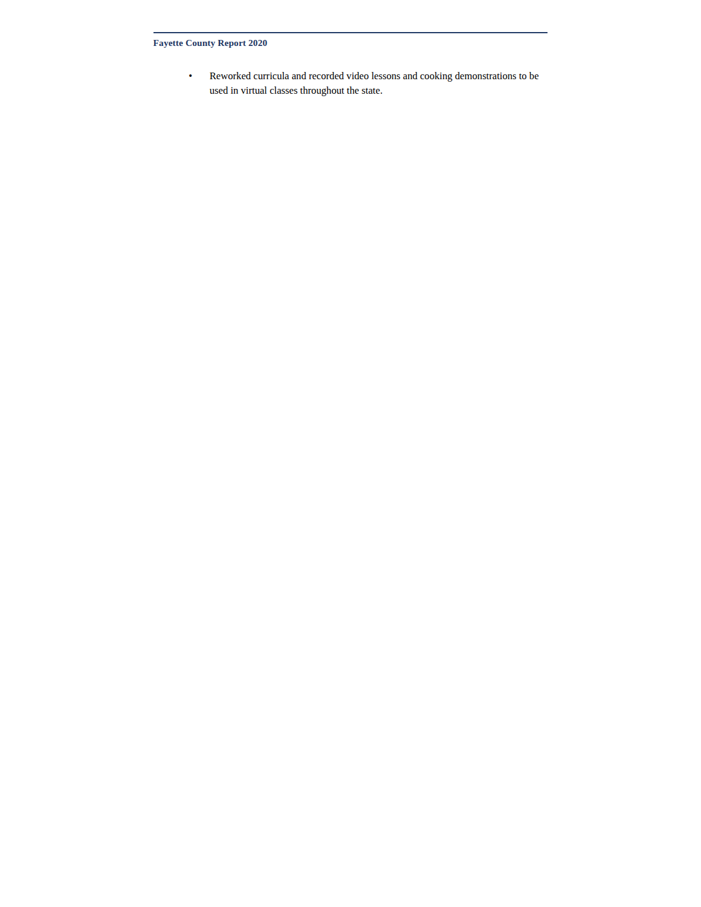Fayette County Report 2020
Reworked curricula and recorded video lessons and cooking demonstrations to be used in virtual classes throughout the state.